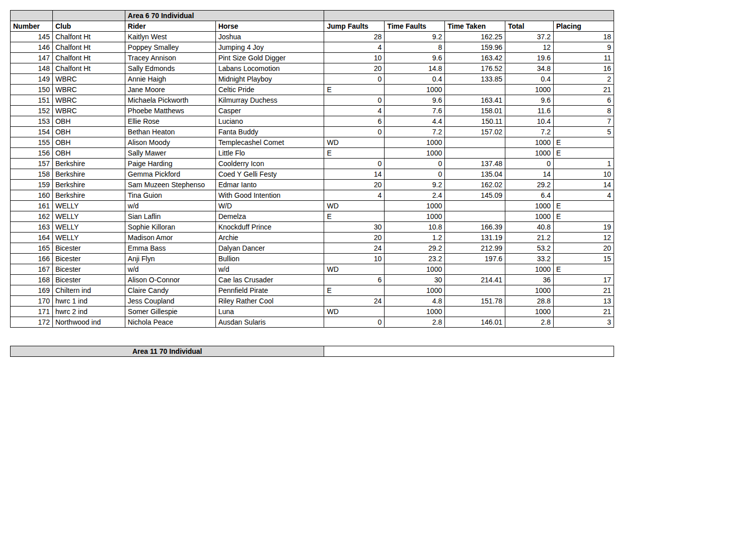| | | Area 6 70 Individual | |
| Number | Club | Rider | Horse | Jump Faults | Time Faults | Time Taken | Total | Placing |
| 145 | Chalfont Ht | Kaitlyn West | Joshua | 28 | 9.2 | 162.25 | 37.2 | 18 |
| 146 | Chalfont Ht | Poppey Smalley | Jumping 4 Joy | 4 | 8 | 159.96 | 12 | 9 |
| 147 | Chalfont Ht | Tracey Annison | Pint Size Gold Digger | 10 | 9.6 | 163.42 | 19.6 | 11 |
| 148 | Chalfont Ht | Sally Edmonds | Labans Locomotion | 20 | 14.8 | 176.52 | 34.8 | 16 |
| 149 | WBRC | Annie Haigh | Midnight Playboy | 0 | 0.4 | 133.85 | 0.4 | 2 |
| 150 | WBRC | Jane Moore | Celtic Pride | E | 1000 | | 1000 | 21 |
| 151 | WBRC | Michaela Pickworth | Kilmurray Duchess | 0 | 9.6 | 163.41 | 9.6 | 6 |
| 152 | WBRC | Phoebe Matthews | Casper | 4 | 7.6 | 158.01 | 11.6 | 8 |
| 153 | OBH | Ellie Rose | Luciano | 6 | 4.4 | 150.11 | 10.4 | 7 |
| 154 | OBH | Bethan Heaton | Fanta Buddy | 0 | 7.2 | 157.02 | 7.2 | 5 |
| 155 | OBH | Alison Moody | Templecashel Comet | WD | 1000 | | 1000 | E |
| 156 | OBH | Sally Mawer | Little Flo | E | 1000 | | 1000 | E |
| 157 | Berkshire | Paige Harding | Coolderry Icon | 0 | 0 | 137.48 | 0 | 1 |
| 158 | Berkshire | Gemma Pickford | Coed Y Gelli Festy | 14 | 0 | 135.04 | 14 | 10 |
| 159 | Berkshire | Sam Muzeen Stephenso | Edmar Ianto | 20 | 9.2 | 162.02 | 29.2 | 14 |
| 160 | Berkshire | Tina Guion | With Good Intention | 4 | 2.4 | 145.09 | 6.4 | 4 |
| 161 | WELLY | w/d | W/D | WD | 1000 | | 1000 | E |
| 162 | WELLY | Sian Laflin | Demelza | E | 1000 | | 1000 | E |
| 163 | WELLY | Sophie Killoran | Knockduff Prince | 30 | 10.8 | 166.39 | 40.8 | 19 |
| 164 | WELLY | Madison Amor | Archie | 20 | 1.2 | 131.19 | 21.2 | 12 |
| 165 | Bicester | Emma Bass | Dalyan Dancer | 24 | 29.2 | 212.99 | 53.2 | 20 |
| 166 | Bicester | Anji Flyn | Bullion | 10 | 23.2 | 197.6 | 33.2 | 15 |
| 167 | Bicester | w/d | w/d | WD | 1000 | | 1000 | E |
| 168 | Bicester | Alison O-Connor | Cae las Crusader | 6 | 30 | 214.41 | 36 | 17 |
| 169 | Chiltern ind | Claire Candy | Pennfield Pirate | E | 1000 | | 1000 | 21 |
| 170 | hwrc 1 ind | Jess Coupland | Riley Rather Cool | 24 | 4.8 | 151.78 | 28.8 | 13 |
| 171 | hwrc 2 ind | Somer Gillespie | Luna | WD | 1000 | | 1000 | 21 |
| 172 | Northwood ind | Nichola Peace | Ausdan Sularis | 0 | 2.8 | 146.01 | 2.8 | 3 |
| Area 11 70 Individual | |